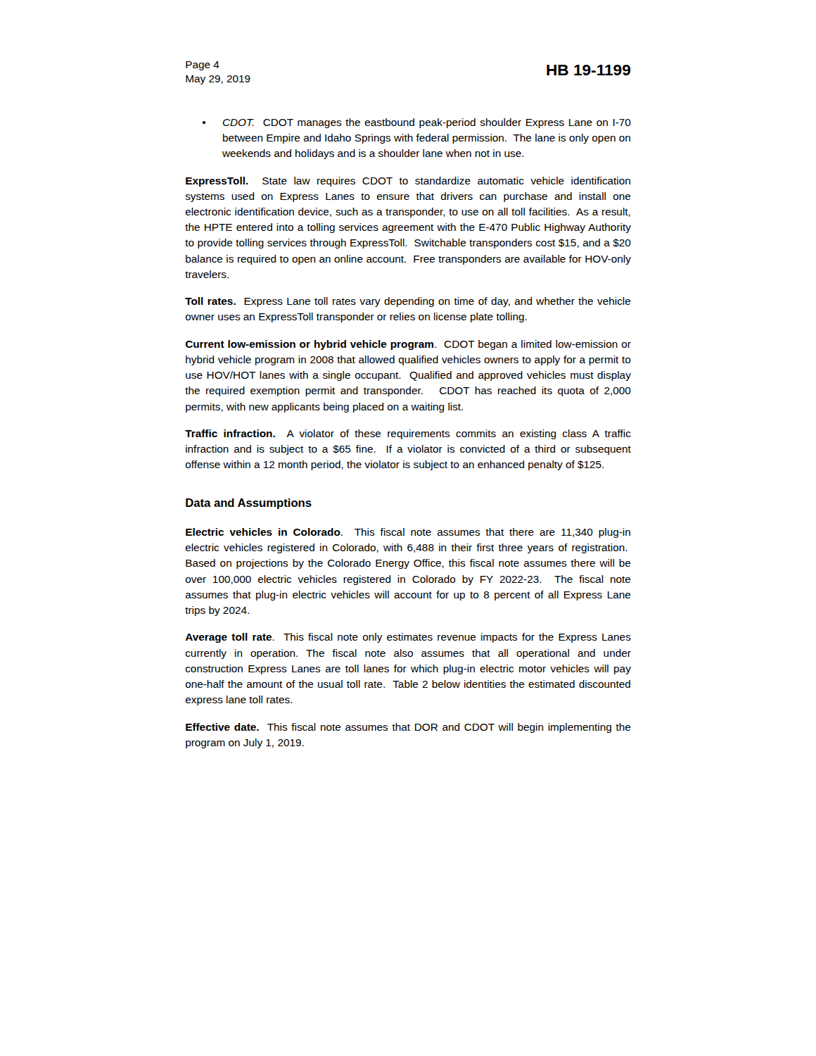Page 4
May 29, 2019
HB 19-1199
•
CDOT. CDOT manages the eastbound peak-period shoulder Express Lane on I-70 between Empire and Idaho Springs with federal permission. The lane is only open on weekends and holidays and is a shoulder lane when not in use.
ExpressToll. State law requires CDOT to standardize automatic vehicle identification systems used on Express Lanes to ensure that drivers can purchase and install one electronic identification device, such as a transponder, to use on all toll facilities. As a result, the HPTE entered into a tolling services agreement with the E-470 Public Highway Authority to provide tolling services through ExpressToll. Switchable transponders cost $15, and a $20 balance is required to open an online account. Free transponders are available for HOV-only travelers.
Toll rates. Express Lane toll rates vary depending on time of day, and whether the vehicle owner uses an ExpressToll transponder or relies on license plate tolling.
Current low-emission or hybrid vehicle program. CDOT began a limited low-emission or hybrid vehicle program in 2008 that allowed qualified vehicles owners to apply for a permit to use HOV/HOT lanes with a single occupant. Qualified and approved vehicles must display the required exemption permit and transponder. CDOT has reached its quota of 2,000 permits, with new applicants being placed on a waiting list.
Traffic infraction. A violator of these requirements commits an existing class A traffic infraction and is subject to a $65 fine. If a violator is convicted of a third or subsequent offense within a 12 month period, the violator is subject to an enhanced penalty of $125.
Data and Assumptions
Electric vehicles in Colorado. This fiscal note assumes that there are 11,340 plug-in electric vehicles registered in Colorado, with 6,488 in their first three years of registration. Based on projections by the Colorado Energy Office, this fiscal note assumes there will be over 100,000 electric vehicles registered in Colorado by FY 2022-23. The fiscal note assumes that plug-in electric vehicles will account for up to 8 percent of all Express Lane trips by 2024.
Average toll rate. This fiscal note only estimates revenue impacts for the Express Lanes currently in operation. The fiscal note also assumes that all operational and under construction Express Lanes are toll lanes for which plug-in electric motor vehicles will pay one-half the amount of the usual toll rate. Table 2 below identities the estimated discounted express lane toll rates.
Effective date. This fiscal note assumes that DOR and CDOT will begin implementing the program on July 1, 2019.